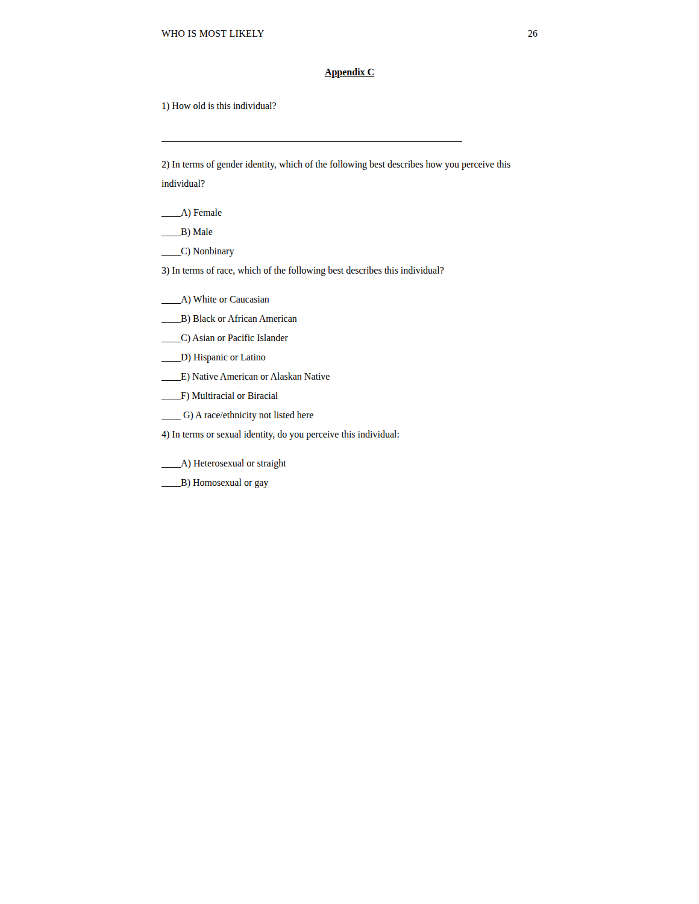Who Is Most Likely 26
Appendix C
1) How old is this individual?
2) In terms of gender identity, which of the following best describes how you perceive this individual?
____A) Female
____B) Male
____C) Nonbinary
3) In terms of race, which of the following best describes this individual?
____A) White or Caucasian
____B) Black or African American
____C) Asian or Pacific Islander
____D) Hispanic or Latino
____E) Native American or Alaskan Native
____F) Multiracial or Biracial
____ G) A race/ethnicity not listed here
4) In terms or sexual identity, do you perceive this individual:
____A) Heterosexual or straight
____B) Homosexual or gay